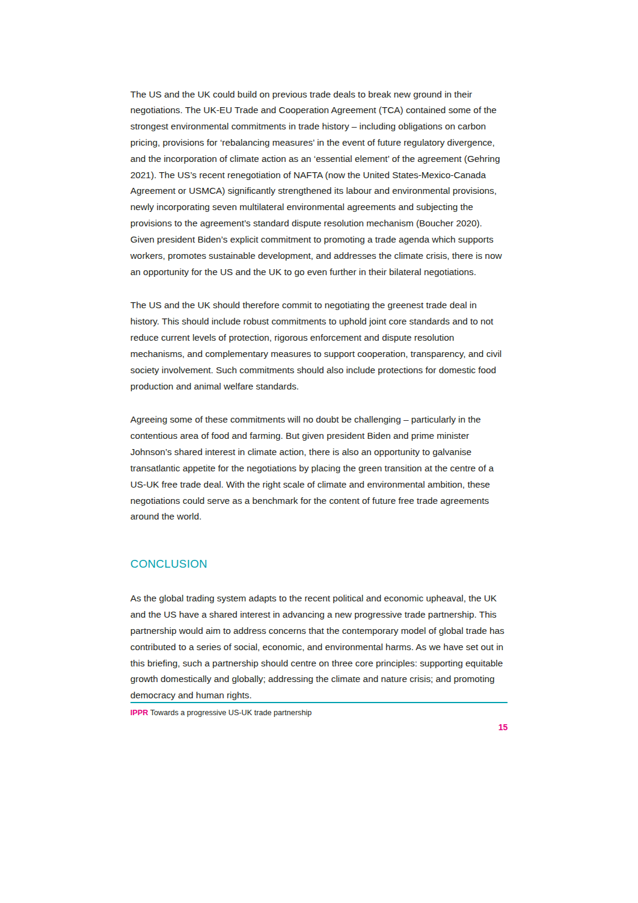The US and the UK could build on previous trade deals to break new ground in their negotiations. The UK-EU Trade and Cooperation Agreement (TCA) contained some of the strongest environmental commitments in trade history – including obligations on carbon pricing, provisions for ‘rebalancing measures’ in the event of future regulatory divergence, and the incorporation of climate action as an ‘essential element’ of the agreement (Gehring 2021). The US’s recent renegotiation of NAFTA (now the United States-Mexico-Canada Agreement or USMCA) significantly strengthened its labour and environmental provisions, newly incorporating seven multilateral environmental agreements and subjecting the provisions to the agreement’s standard dispute resolution mechanism (Boucher 2020). Given president Biden’s explicit commitment to promoting a trade agenda which supports workers, promotes sustainable development, and addresses the climate crisis, there is now an opportunity for the US and the UK to go even further in their bilateral negotiations.
The US and the UK should therefore commit to negotiating the greenest trade deal in history. This should include robust commitments to uphold joint core standards and to not reduce current levels of protection, rigorous enforcement and dispute resolution mechanisms, and complementary measures to support cooperation, transparency, and civil society involvement. Such commitments should also include protections for domestic food production and animal welfare standards.
Agreeing some of these commitments will no doubt be challenging – particularly in the contentious area of food and farming. But given president Biden and prime minister Johnson’s shared interest in climate action, there is also an opportunity to galvanise transatlantic appetite for the negotiations by placing the green transition at the centre of a US-UK free trade deal. With the right scale of climate and environmental ambition, these negotiations could serve as a benchmark for the content of future free trade agreements around the world.
CONCLUSION
As the global trading system adapts to the recent political and economic upheaval, the UK and the US have a shared interest in advancing a new progressive trade partnership. This partnership would aim to address concerns that the contemporary model of global trade has contributed to a series of social, economic, and environmental harms. As we have set out in this briefing, such a partnership should centre on three core principles: supporting equitable growth domestically and globally; addressing the climate and nature crisis; and promoting democracy and human rights.
IPPR Towards a progressive US-UK trade partnership
15